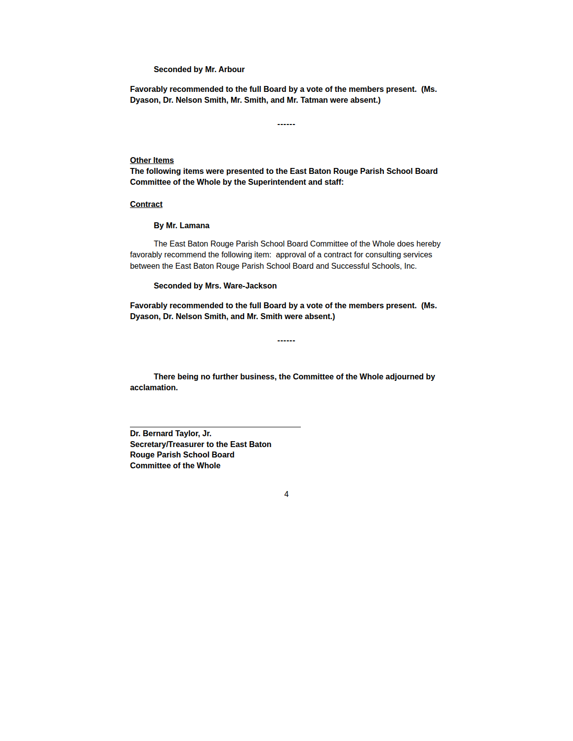Seconded by Mr. Arbour
Favorably recommended to the full Board by a vote of the members present. (Ms. Dyason, Dr. Nelson Smith, Mr. Smith, and Mr. Tatman were absent.)
------
Other Items
The following items were presented to the East Baton Rouge Parish School Board Committee of the Whole by the Superintendent and staff:
Contract
By Mr. Lamana
The East Baton Rouge Parish School Board Committee of the Whole does hereby favorably recommend the following item: approval of a contract for consulting services between the East Baton Rouge Parish School Board and Successful Schools, Inc.
Seconded by Mrs. Ware-Jackson
Favorably recommended to the full Board by a vote of the members present. (Ms. Dyason, Dr. Nelson Smith, and Mr. Smith were absent.)
------
There being no further business, the Committee of the Whole adjourned by acclamation.
Dr. Bernard Taylor, Jr.
Secretary/Treasurer to the East Baton
Rouge Parish School Board
Committee of the Whole
4